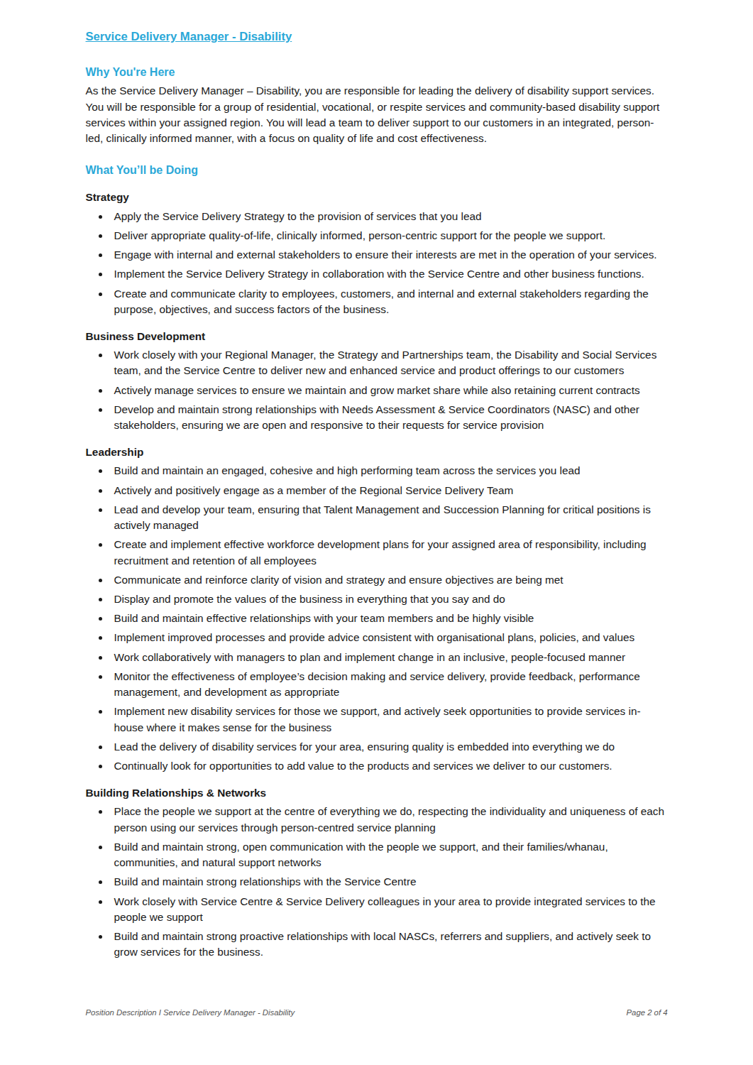Service Delivery Manager - Disability
Why You're Here
As the Service Delivery Manager – Disability, you are responsible for leading the delivery of disability support services. You will be responsible for a group of residential, vocational, or respite services and community-based disability support services within your assigned region. You will lead a team to deliver support to our customers in an integrated, person-led, clinically informed manner, with a focus on quality of life and cost effectiveness.
What You’ll be Doing
Strategy
Apply the Service Delivery Strategy to the provision of services that you lead
Deliver appropriate quality-of-life, clinically informed, person-centric support for the people we support.
Engage with internal and external stakeholders to ensure their interests are met in the operation of your services.
Implement the Service Delivery Strategy in collaboration with the Service Centre and other business functions.
Create and communicate clarity to employees, customers, and internal and external stakeholders regarding the purpose, objectives, and success factors of the business.
Business Development
Work closely with your Regional Manager, the Strategy and Partnerships team, the Disability and Social Services team, and the Service Centre to deliver new and enhanced service and product offerings to our customers
Actively manage services to ensure we maintain and grow market share while also retaining current contracts
Develop and maintain strong relationships with Needs Assessment & Service Coordinators (NASC) and other stakeholders, ensuring we are open and responsive to their requests for service provision
Leadership
Build and maintain an engaged, cohesive and high performing team across the services you lead
Actively and positively engage as a member of the Regional Service Delivery Team
Lead and develop your team, ensuring that Talent Management and Succession Planning for critical positions is actively managed
Create and implement effective workforce development plans for your assigned area of responsibility, including recruitment and retention of all employees
Communicate and reinforce clarity of vision and strategy and ensure objectives are being met
Display and promote the values of the business in everything that you say and do
Build and maintain effective relationships with your team members and be highly visible
Implement improved processes and provide advice consistent with organisational plans, policies, and values
Work collaboratively with managers to plan and implement change in an inclusive, people-focused manner
Monitor the effectiveness of employee’s decision making and service delivery, provide feedback, performance management, and development as appropriate
Implement new disability services for those we support, and actively seek opportunities to provide services in-house where it makes sense for the business
Lead the delivery of disability services for your area, ensuring quality is embedded into everything we do
Continually look for opportunities to add value to the products and services we deliver to our customers.
Building Relationships & Networks
Place the people we support at the centre of everything we do, respecting the individuality and uniqueness of each person using our services through person-centred service planning
Build and maintain strong, open communication with the people we support, and their families/whanau, communities, and natural support networks
Build and maintain strong relationships with the Service Centre
Work closely with Service Centre & Service Delivery colleagues in your area to provide integrated services to the people we support
Build and maintain strong proactive relationships with local NASCs, referrers and suppliers, and actively seek to grow services for the business.
Position Description I Service Delivery Manager - Disability Page 2 of 4